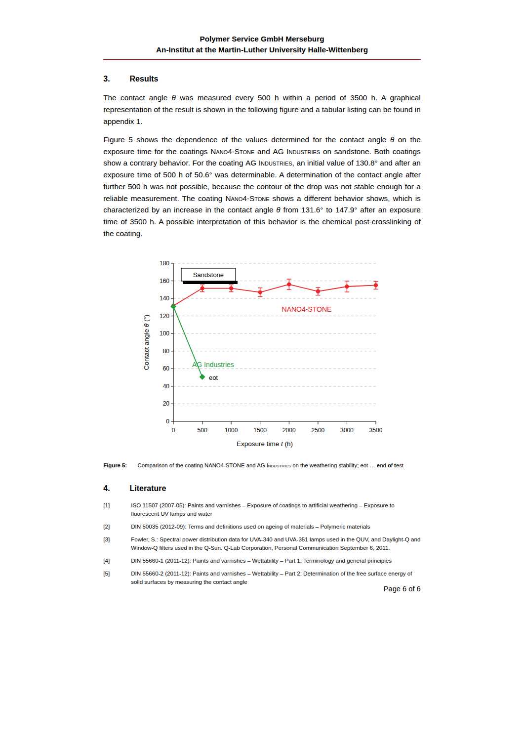Polymer Service GmbH Merseburg
An-Institut at the Martin-Luther University Halle-Wittenberg
3. Results
The contact angle θ was measured every 500 h within a period of 3500 h. A graphical representation of the result is shown in the following figure and a tabular listing can be found in appendix 1.
Figure 5 shows the dependence of the values determined for the contact angle θ on the exposure time for the coatings Nano4-Stone and AG Industries on sandstone. Both coatings show a contrary behavior. For the coating AG Industries, an initial value of 130.8° and after an exposure time of 500 h of 50.6° was determinable. A determination of the contact angle after further 500 h was not possible, because the contour of the drop was not stable enough for a reliable measurement. The coating Nano4-Stone shows a different behavior shows, which is characterized by an increase in the contact angle θ from 131.6° to 147.9° after an exposure time of 3500 h. A possible interpretation of this behavior is the chemical post-crosslinking of the coating.
180 160 140 120 100 80 60 40 20 0 0 500 1000 1500 2000 2500 3000 3500 Exposure time t (h) Contact angle θ (°) Sandstone NANO4-STONE AG Industries eot
Figure 5: Comparison of the coating NANO4-STONE and AG Industries on the weathering stability; eot … end of test
4. Literature
[1]
ISO 11507 (2007-05): Paints and varnishes – Exposure of coatings to artificial weathering – Exposure to fluorescent UV lamps and water
[2]
DIN 50035 (2012-09): Terms and definitions used on ageing of materials – Polymeric materials
[3]
Fowler, S.: Spectral power distribution data for UVA-340 and UVA-351 lamps used in the QUV, and Daylight-Q and Window-Q filters used in the Q-Sun. Q-Lab Corporation, Personal Communication September 6, 2011.
[4]
DIN 55660-1 (2011-12): Paints and varnishes – Wettability – Part 1: Terminology and general principles
[5]
DIN 55660-2 (2011-12): Paints and varnishes – Wettability – Part 2: Determination of the free surface energy of solid surfaces by measuring the contact angle
Page 6 of 6